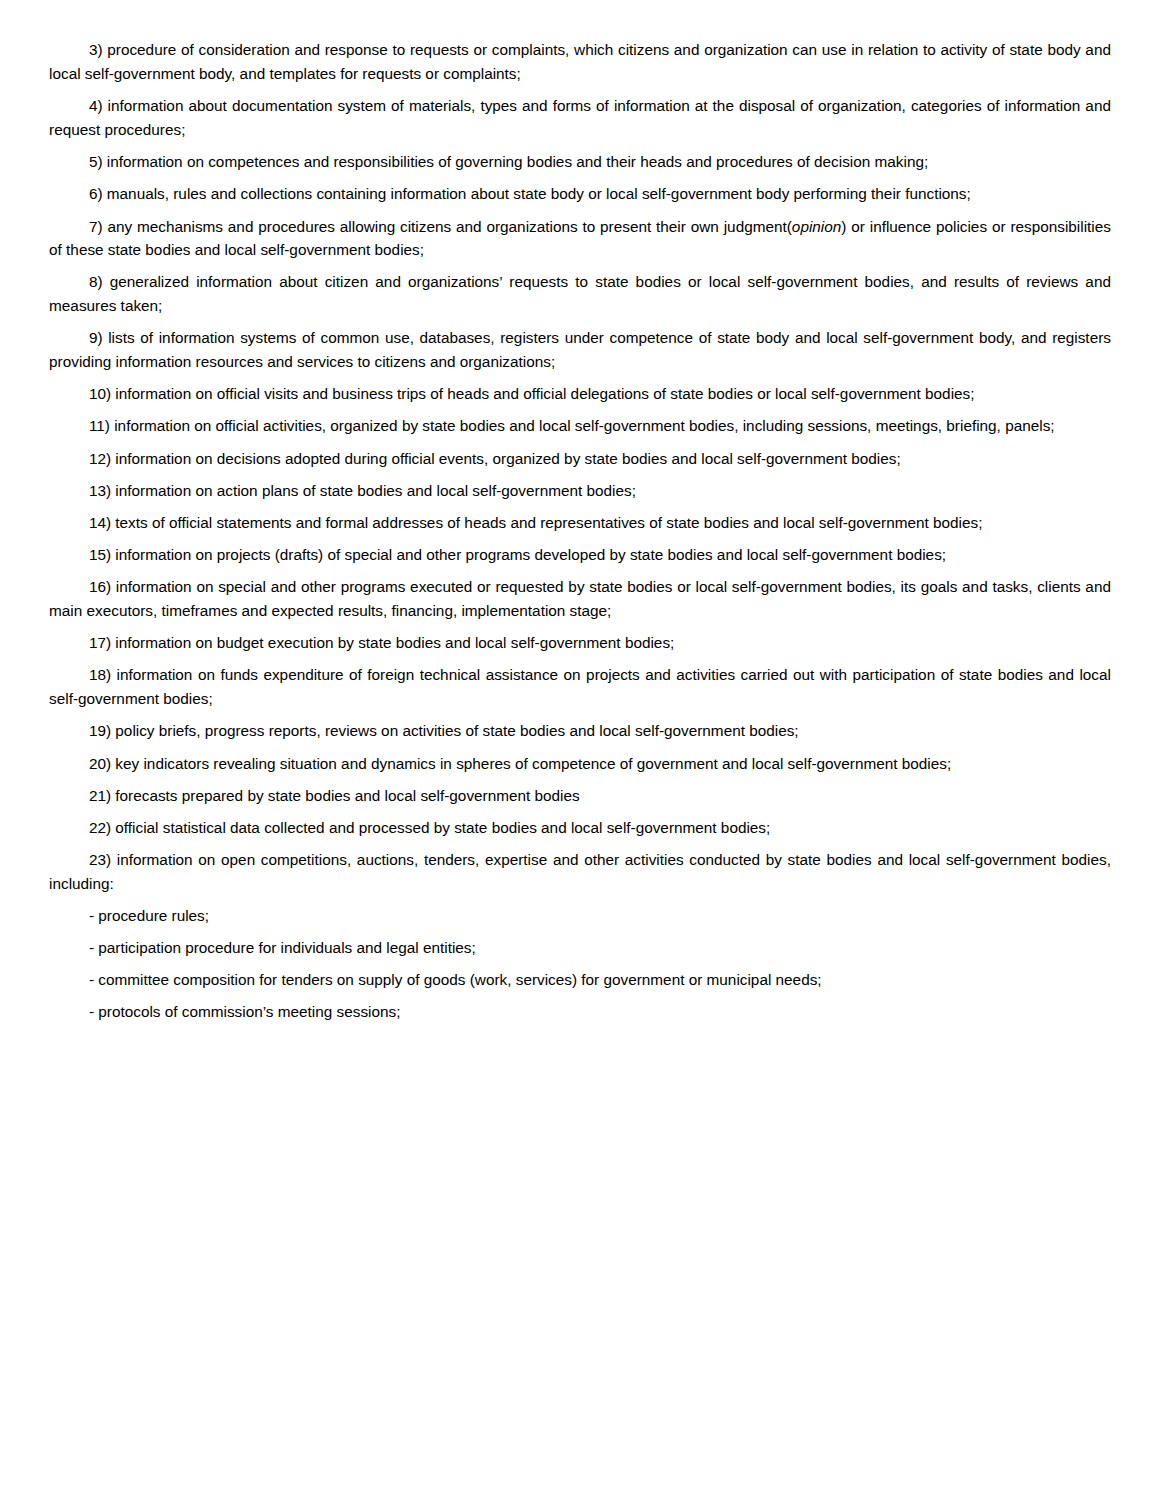3) procedure of consideration and response to requests or complaints, which citizens and organization can use in relation to activity of state body and local self-government body, and templates for requests or complaints;
4) information about documentation system of materials, types and forms of information at the disposal of organization, categories of information and request procedures;
5) information on competences and responsibilities of governing bodies and their heads and procedures of decision making;
6) manuals, rules and collections containing information about state body or local self-government body performing their functions;
7) any mechanisms and procedures allowing citizens and organizations to present their own judgment(opinion) or influence policies or responsibilities of these state bodies and local self-government bodies;
8) generalized information about citizen and organizations’ requests to state bodies or local self-government bodies, and results of reviews and measures taken;
9) lists of information systems of common use, databases, registers under competence of state body and local self-government body, and registers providing information resources and services to citizens and organizations;
10) information on official visits and business trips of heads and official delegations of state bodies or local self-government bodies;
11) information on official activities, organized by state bodies and local self-government bodies, including sessions, meetings, briefing, panels;
12) information on decisions adopted during official events, organized by state bodies and local self-government bodies;
13) information on action plans of state bodies and local self-government bodies;
14) texts of official statements and formal addresses of heads and representatives of state bodies and local self-government bodies;
15) information on projects (drafts) of special and other programs developed by state bodies and local self-government bodies;
16) information on special and other programs executed or requested by state bodies or local self-government bodies, its goals and tasks, clients and main executors, timeframes and expected results, financing, implementation stage;
17) information on budget execution by state bodies and local self-government bodies;
18) information on funds expenditure of foreign technical assistance on projects and activities carried out with participation of state bodies and local self-government bodies;
19) policy briefs, progress reports, reviews on activities of state bodies and local self-government bodies;
20) key indicators revealing situation and dynamics in spheres of competence of government and local self-government bodies;
21) forecasts prepared by state bodies and local self-government bodies
22) official statistical data collected and processed by state bodies and local self-government bodies;
23) information on open competitions, auctions, tenders, expertise and other activities conducted by state bodies and local self-government bodies, including:
- procedure rules;
- participation procedure for individuals and legal entities;
- committee composition for tenders on supply of goods (work, services) for government or municipal needs;
- protocols of commission’s meeting sessions;